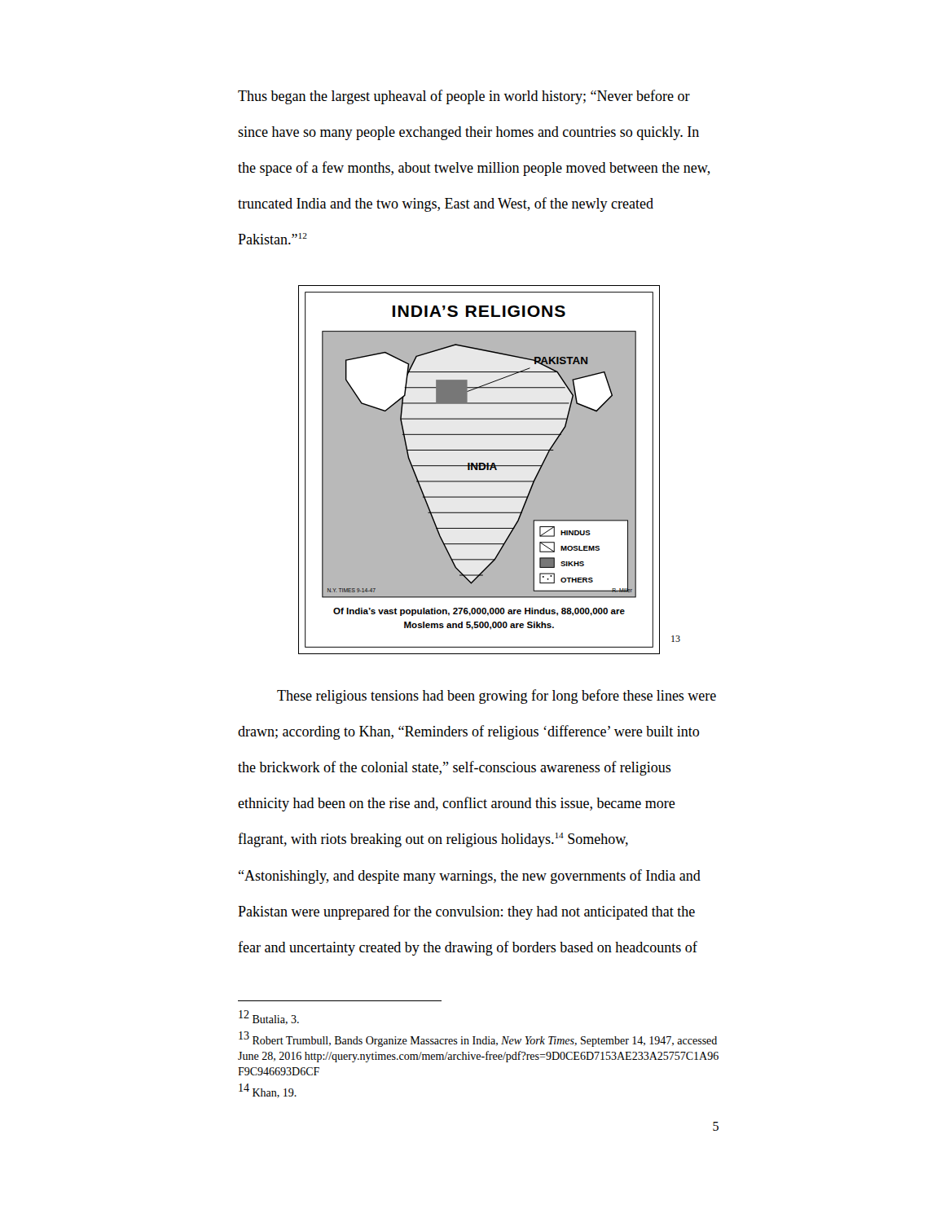Thus began the largest upheaval of people in world history; “Never before or since have so many people exchanged their homes and countries so quickly. In the space of a few months, about twelve million people moved between the new, truncated India and the two wings, East and West, of the newly created Pakistan.”12
13
These religious tensions had been growing for long before these lines were drawn; according to Khan, “Reminders of religious ‘difference’ were built into the brickwork of the colonial state,” self-conscious awareness of religious ethnicity had been on the rise and, conflict around this issue, became more flagrant, with riots breaking out on religious holidays.14 Somehow, “Astonishingly, and despite many warnings, the new governments of India and Pakistan were unprepared for the convulsion: they had not anticipated that the fear and uncertainty created by the drawing of borders based on headcounts of
12 Butalia, 3.
13 Robert Trumbull, Bands Organize Massacres in India, New York Times, September 14, 1947, accessed June 28, 2016 http://query.nytimes.com/mem/archive-free/pdf?res=9D0CE6D7153AE233A25757C1A96F9C946693D6CF
14 Khan, 19.
5